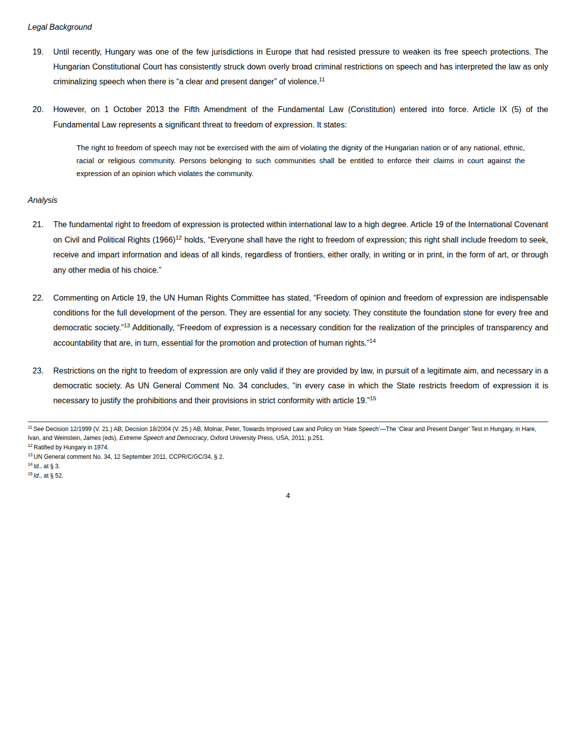Legal Background
19. Until recently, Hungary was one of the few jurisdictions in Europe that had resisted pressure to weaken its free speech protections. The Hungarian Constitutional Court has consistently struck down overly broad criminal restrictions on speech and has interpreted the law as only criminalizing speech when there is “a clear and present danger” of violence.11
20. However, on 1 October 2013 the Fifth Amendment of the Fundamental Law (Constitution) entered into force. Article IX (5) of the Fundamental Law represents a significant threat to freedom of expression. It states:
The right to freedom of speech may not be exercised with the aim of violating the dignity of the Hungarian nation or of any national, ethnic, racial or religious community. Persons belonging to such communities shall be entitled to enforce their claims in court against the expression of an opinion which violates the community.
Analysis
21. The fundamental right to freedom of expression is protected within international law to a high degree. Article 19 of the International Covenant on Civil and Political Rights (1966)12 holds, “Everyone shall have the right to freedom of expression; this right shall include freedom to seek, receive and impart information and ideas of all kinds, regardless of frontiers, either orally, in writing or in print, in the form of art, or through any other media of his choice.”
22. Commenting on Article 19, the UN Human Rights Committee has stated, “Freedom of opinion and freedom of expression are indispensable conditions for the full development of the person. They are essential for any society. They constitute the foundation stone for every free and democratic society.”13 Additionally, “Freedom of expression is a necessary condition for the realization of the principles of transparency and accountability that are, in turn, essential for the promotion and protection of human rights.”14
23. Restrictions on the right to freedom of expression are only valid if they are provided by law, in pursuit of a legitimate aim, and necessary in a democratic society. As UN General Comment No. 34 concludes, “in every case in which the State restricts freedom of expression it is necessary to justify the prohibitions and their provisions in strict conformity with article 19.”15
11See Decision 12/1999 (V. 21.) AB; Decision 18/2004 (V. 25.) AB. Molnar, Peter, Towards Improved Law and Policy on ‘Hate Speech’—The ‘Clear and Present Danger’ Test in Hungary, in Hare, Ivan, and Weinstein, James (eds), Extreme Speech and Democracy, Oxford University Press, USA, 2011, p.251.
12Ratified by Hungary in 1974.
13UN General comment No. 34, 12 September 2011, CCPR/C/GC/34, § 2.
14Id., at § 3.
15Id., at § 52.
4